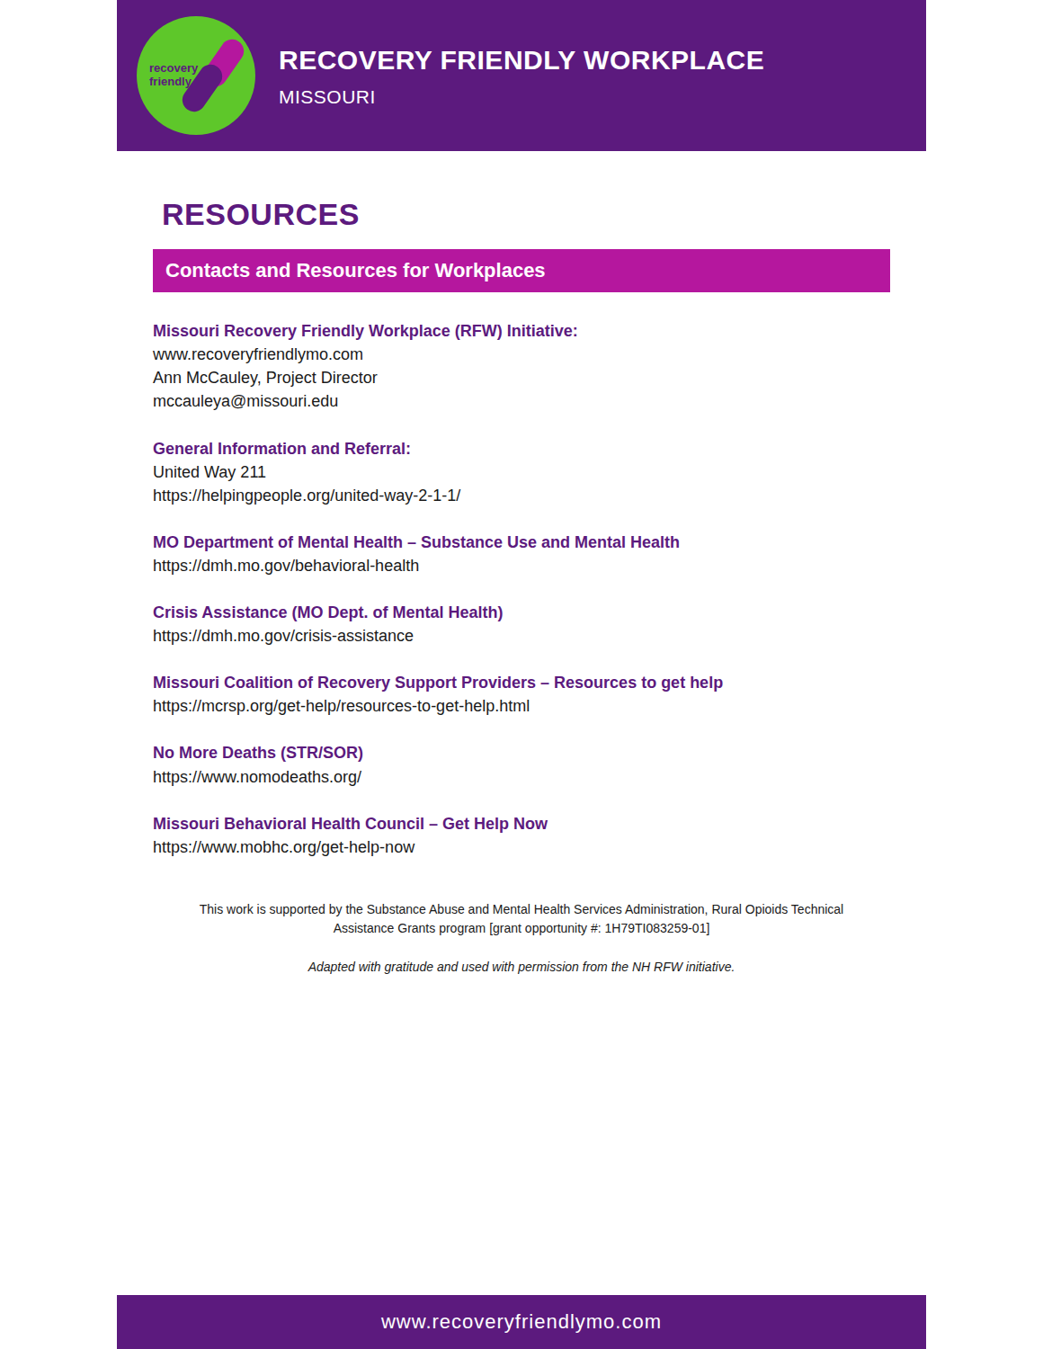recovery
friendly
Recovery Friendly Workplace
Missouri
Resources
Contacts and Resources for Workplaces
Missouri Recovery Friendly Workplace (RFW) Initiative:
www.recoveryfriendlymo.com
Ann McCauley, Project Director
mccauleya@missouri.edu
General Information and Referral:
United Way 211
https://helpingpeople.org/united-way-2-1-1/
MO Department of Mental Health – Substance Use and Mental Health
https://dmh.mo.gov/behavioral-health
Crisis Assistance (MO Dept. of Mental Health)
https://dmh.mo.gov/crisis-assistance
Missouri Coalition of Recovery Support Providers – Resources to get help
https://mcrsp.org/get-help/resources-to-get-help.html
No More Deaths (STR/SOR)
https://www.nomodeaths.org/
Missouri Behavioral Health Council – Get Help Now
https://www.mobhc.org/get-help-now
This work is supported by the Substance Abuse and Mental Health Services Administration, Rural Opioids Technical Assistance Grants program [grant opportunity #: 1H79TI083259-01]
Adapted with gratitude and used with permission from the NH RFW initiative.
www.recoveryfriendlymo.com